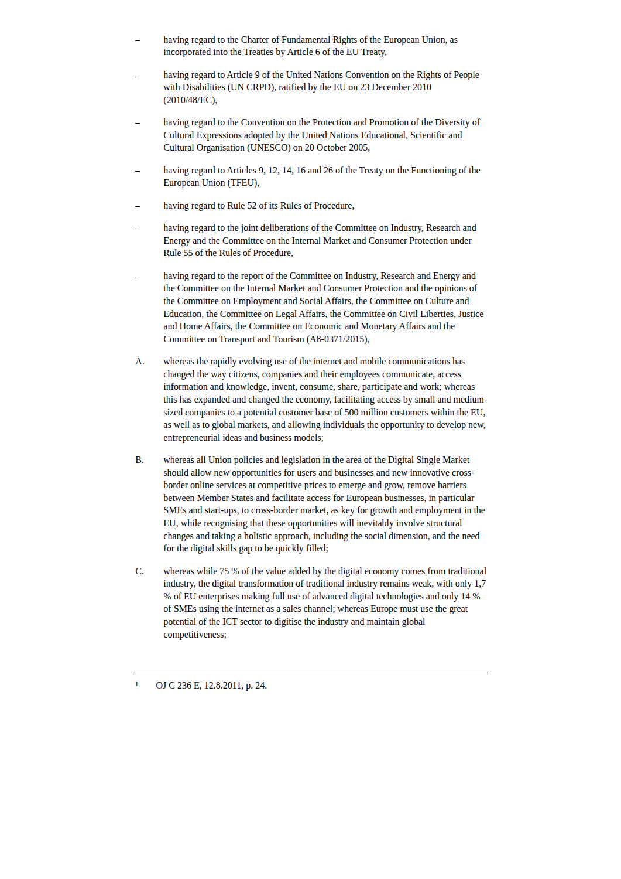–
having regard to the Charter of Fundamental Rights of the European Union, as incorporated into the Treaties by Article 6 of the EU Treaty,
–
having regard to Article 9 of the United Nations Convention on the Rights of People with Disabilities (UN CRPD), ratified by the EU on 23 December 2010 (2010/48/EC),
–
having regard to the Convention on the Protection and Promotion of the Diversity of Cultural Expressions adopted by the United Nations Educational, Scientific and Cultural Organisation (UNESCO) on 20 October 2005,
–
having regard to Articles 9, 12, 14, 16 and 26 of the Treaty on the Functioning of the European Union (TFEU),
–
having regard to Rule 52 of its Rules of Procedure,
–
having regard to the joint deliberations of the Committee on Industry, Research and Energy and the Committee on the Internal Market and Consumer Protection under Rule 55 of the Rules of Procedure,
–
having regard to the report of the Committee on Industry, Research and Energy and the Committee on the Internal Market and Consumer Protection and the opinions of the Committee on Employment and Social Affairs, the Committee on Culture and Education, the Committee on Legal Affairs, the Committee on Civil Liberties, Justice and Home Affairs, the Committee on Economic and Monetary Affairs and the Committee on Transport and Tourism (A8-0371/2015),
A.
whereas the rapidly evolving use of the internet and mobile communications has changed the way citizens, companies and their employees communicate, access information and knowledge, invent, consume, share, participate and work; whereas this has expanded and changed the economy, facilitating access by small and medium-sized companies to a potential customer base of 500 million customers within the EU, as well as to global markets, and allowing individuals the opportunity to develop new, entrepreneurial ideas and business models;
B.
whereas all Union policies and legislation in the area of the Digital Single Market should allow new opportunities for users and businesses and new innovative cross-border online services at competitive prices to emerge and grow, remove barriers between Member States and facilitate access for European businesses, in particular SMEs and start-ups, to cross-border market, as key for growth and employment in the EU, while recognising that these opportunities will inevitably involve structural changes and taking a holistic approach, including the social dimension, and the need for the digital skills gap to be quickly filled;
C.
whereas while 75 % of the value added by the digital economy comes from traditional industry, the digital transformation of traditional industry remains weak, with only 1,7 % of EU enterprises making full use of advanced digital technologies and only 14 % of SMEs using the internet as a sales channel; whereas Europe must use the great potential of the ICT sector to digitise the industry and maintain global competitiveness;
1
OJ C 236 E, 12.8.2011, p. 24.